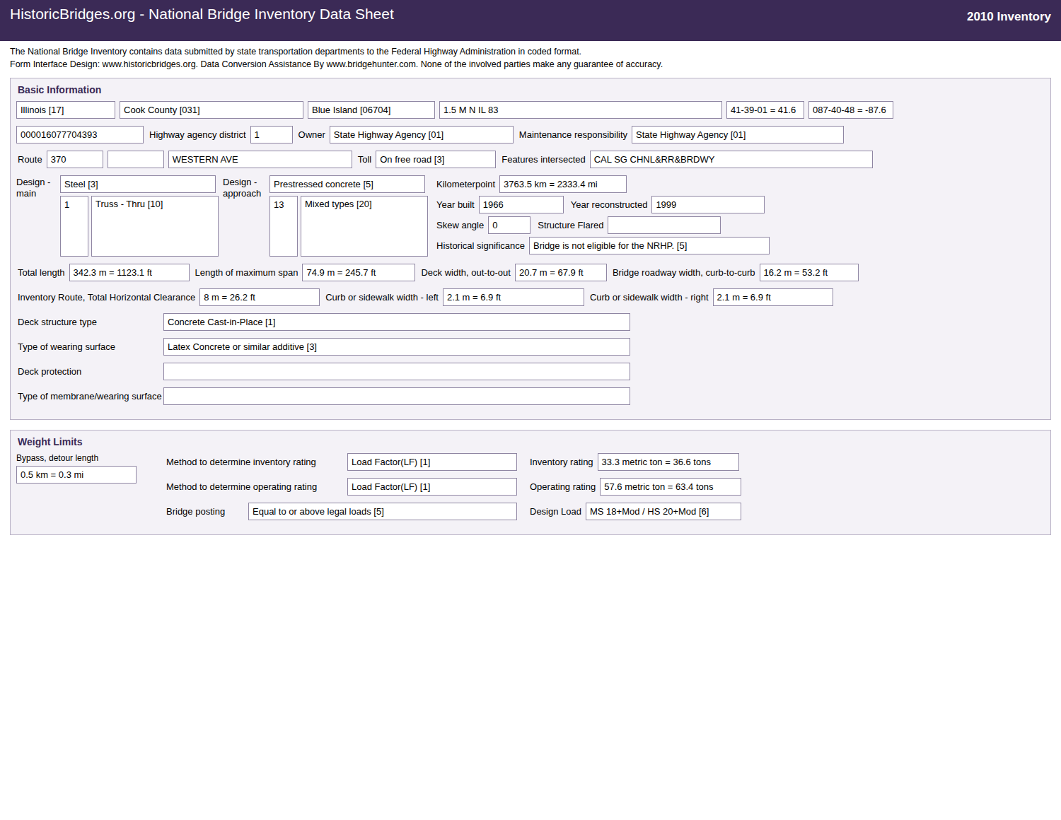HistoricBridges.org - National Bridge Inventory Data Sheet
2010 Inventory
The National Bridge Inventory contains data submitted by state transportation departments to the Federal Highway Administration in coded format.
Form Interface Design: www.historicbridges.org. Data Conversion Assistance By www.bridgehunter.com. None of the involved parties make any guarantee of accuracy.
Basic Information
Illinois [17]
Cook County [031]
Blue Island [06704]
1.5 M N IL 83
41-39-01 = 41.6
087-40-48 = -87.6
000016077704393
Highway agency district
1
Owner
State Highway Agency [01]
Maintenance responsibility
State Highway Agency [01]
Route
370
WESTERN AVE
Toll
On free road [3]
Features intersected
CAL SG CHNL&RR&BRDWY
Design - main
Steel [3]
1
Truss - Thru [10]
Design - approach
Prestressed concrete [5]
13
Mixed types [20]
Kilometerpoint
3763.5 km = 2333.4 mi
Year built
1966
Year reconstructed
1999
Skew angle
0
Structure Flared
Historical significance
Bridge is not eligible for the NRHP. [5]
Total length
342.3 m = 1123.1 ft
Length of maximum span
74.9 m = 245.7 ft
Deck width, out-to-out
20.7 m = 67.9 ft
Bridge roadway width, curb-to-curb
16.2 m = 53.2 ft
Inventory Route, Total Horizontal Clearance
8 m = 26.2 ft
Curb or sidewalk width - left
2.1 m = 6.9 ft
Curb or sidewalk width - right
2.1 m = 6.9 ft
Deck structure type
Concrete Cast-in-Place [1]
Type of wearing surface
Latex Concrete or similar additive [3]
Deck protection
Type of membrane/wearing surface
Weight Limits
Bypass, detour length
0.5 km = 0.3 mi
Method to determine inventory rating
Load Factor(LF) [1]
Inventory rating
33.3 metric ton = 36.6 tons
Method to determine operating rating
Load Factor(LF) [1]
Operating rating
57.6 metric ton = 63.4 tons
Bridge posting
Equal to or above legal loads [5]
Design Load
MS 18+Mod / HS 20+Mod [6]